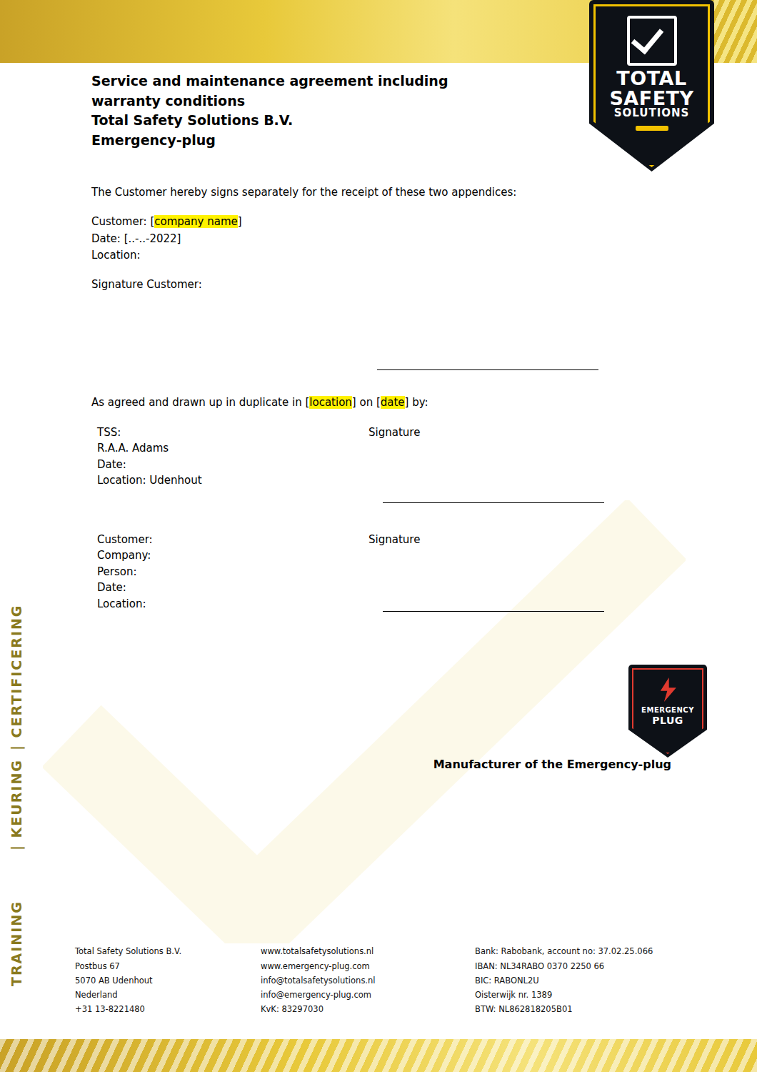TRAINING | KEURING | CERTIFICERING
TOTAL
SAFETY
SOLUTIONS
Service and maintenance agreement including
warranty conditions
Total Safety Solutions B.V.
Emergency-plug
The Customer hereby signs separately for the receipt of these two appendices:
Customer: [company name]
Date: [..-..-2022]
Location:
Signature Customer:
As agreed and drawn up in duplicate in [location] on [date] by:
TSS:
R.A.A. Adams
Date:
Location: Udenhout
Signature
Customer:
Company:
Person:
Date:
Location:
Signature
EMERGENCY
PLUG
Manufacturer of the Emergency-plug
| Total Safety Solutions B.V. | www.totalsafetysolutions.nl | Bank: Rabobank, account no: 37.02.25.066 |
| Postbus 67 | www.emergency-plug.com | IBAN: NL34RABO 0370 2250 66 |
| 5070 AB Udenhout | info@totalsafetysolutions.nl | BIC: RABONL2U |
| Nederland | info@emergency-plug.com | Oisterwijk nr. 1389 |
| +31 13-8221480 | KvK: 83297030 | BTW: NL862818205B01 |